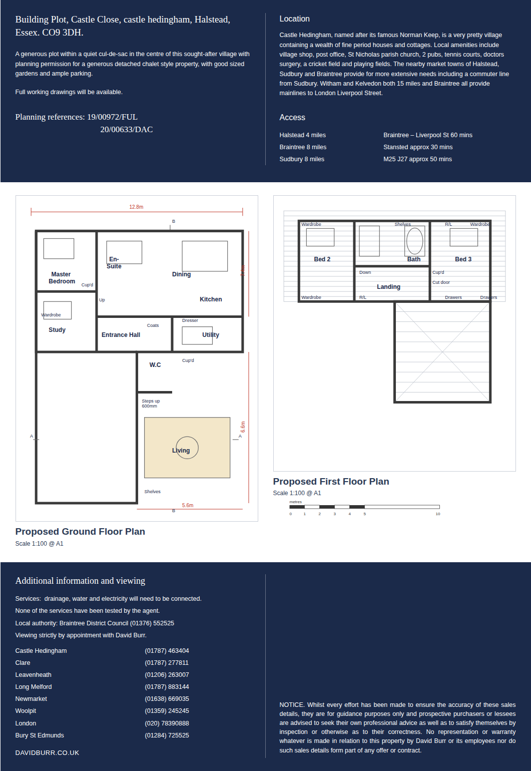Building Plot, Castle Close, castle hedingham, Halstead, Essex. CO9 3DH.
A generous plot within a quiet cul-de-sac in the centre of this sought-after village with planning permission for a generous detached chalet style property, with good sized gardens and ample parking.
Full working drawings will be available.
Planning references: 19/00972/FUL 20/00633/DAC
Location
Castle Hedingham, named after its famous Norman Keep, is a very pretty village containing a wealth of fine period houses and cottages. Local amenities include village shop, post office, St Nicholas parish church, 2 pubs, tennis courts, doctors surgery, a cricket field and playing fields. The nearby market towns of Halstead, Sudbury and Braintree provide for more extensive needs including a commuter line from Sudbury. Witham and Kelvedon both 15 miles and Braintree all provide mainlines to London Liverpool Street.
Access
| Halstead 4 miles | Braintree – Liverpool St 60 mins |
| Braintree 8 miles | Stansted approx 30 mins |
| Sudbury 8 miles | M25 J27 approx 50 mins |
12.8m B Master Bedroom En- Suite Dining Kitchen Study Entrance Hall Utility W.C Living Up Cup'd Dresser Coats Cup'd Steps up 600mm Shelves Wardrobe A A 7.4m 6.6m 5.6m B
Proposed Ground Floor Plan Scale 1:100 @ A1
Bed 2 Bed 3 Bath Landing Down Cup'd Cut door Wardrobe Wardrobe Wardrobe Drawers Drawers R/L R/L Shelves
Proposed First Floor Plan Scale 1:100 @ A1
metres 0 1 2 3 4 5 10
Additional information and viewing
Services: drainage, water and electricity will need to be connected.
None of the services have been tested by the agent.
Local authority: Braintree District Council (01376) 552525
Viewing strictly by appointment with David Burr.
| Castle Hedingham | (01787) 463404 |
| Clare | (01787) 277811 |
| Leavenheath | (01206) 263007 |
| Long Melford | (01787) 883144 |
| Newmarket | (01638) 669035 |
| Woolpit | (01359) 245245 |
| London | (020) 78390888 |
| Bury St Edmunds | (01284) 725525 |
DAVIDBURR.CO.UK
NOTICE. Whilst every effort has been made to ensure the accuracy of these sales details, they are for guidance purposes only and prospective purchasers or lessees are advised to seek their own professional advice as well as to satisfy themselves by inspection or otherwise as to their correctness. No representation or warranty whatever is made in relation to this property by David Burr or its employees nor do such sales details form part of any offer or contract.